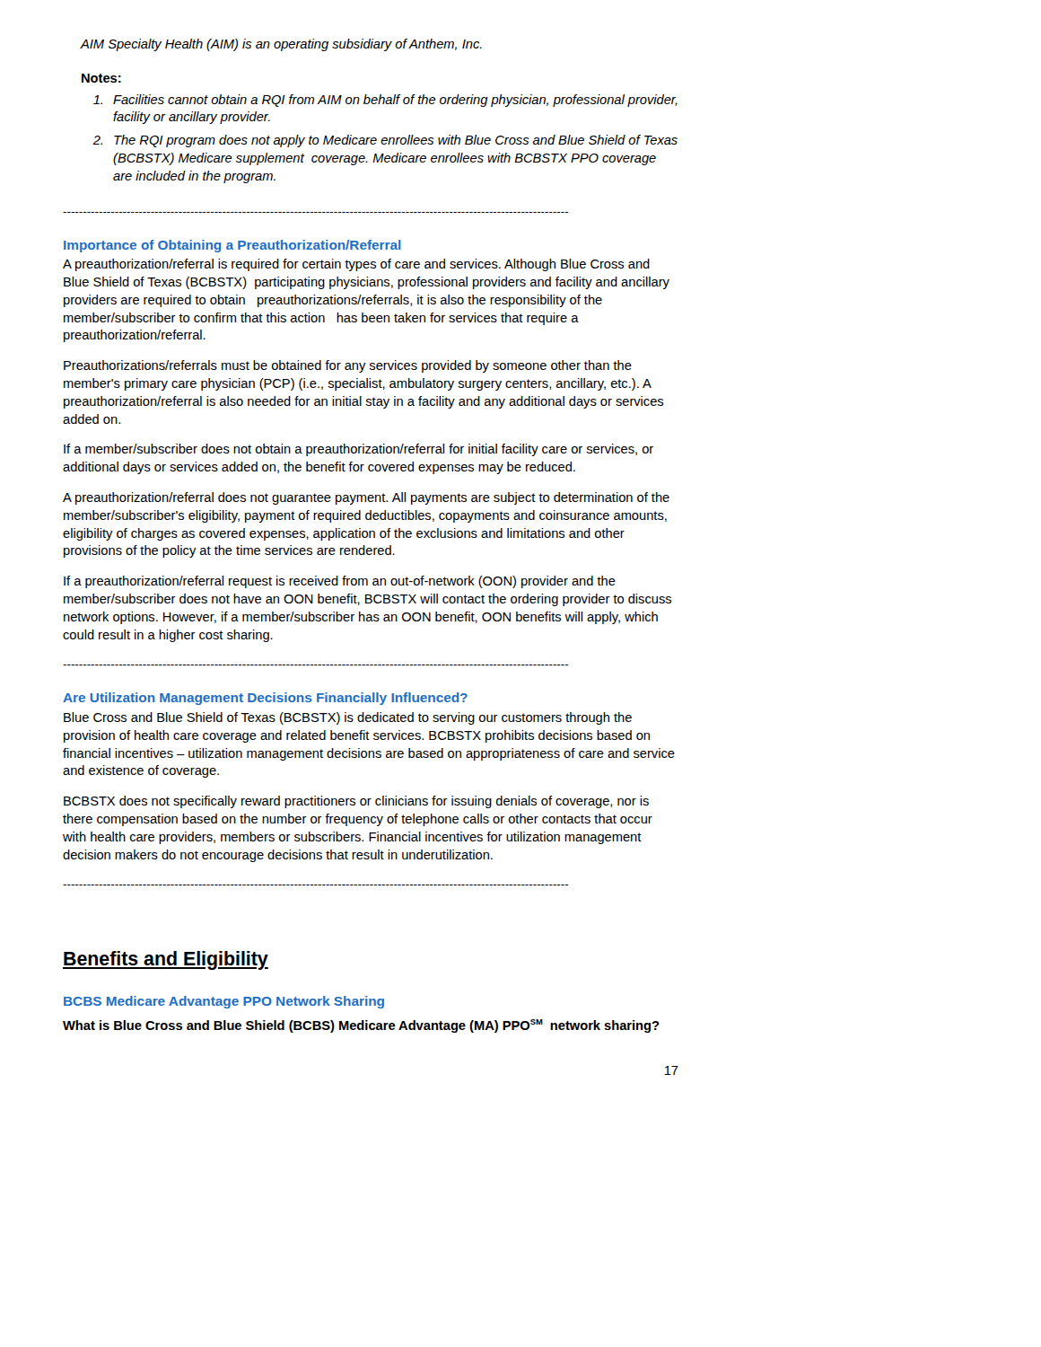AIM Specialty Health (AIM) is an operating subsidiary of Anthem, Inc.
Notes:
Facilities cannot obtain a RQI from AIM on behalf of the ordering physician, professional provider, facility or ancillary provider.
The RQI program does not apply to Medicare enrollees with Blue Cross and Blue Shield of Texas (BCBSTX) Medicare supplement coverage. Medicare enrollees with BCBSTX PPO coverage are included in the program.
-------------------------------------------------------------------------------------------------------------------------------
Importance of Obtaining a Preauthorization/Referral
A preauthorization/referral is required for certain types of care and services. Although Blue Cross and Blue Shield of Texas (BCBSTX) participating physicians, professional providers and facility and ancillary providers are required to obtain preauthorizations/referrals, it is also the responsibility of the member/subscriber to confirm that this action has been taken for services that require a preauthorization/referral.
Preauthorizations/referrals must be obtained for any services provided by someone other than the member's primary care physician (PCP) (i.e., specialist, ambulatory surgery centers, ancillary, etc.). A preauthorization/referral is also needed for an initial stay in a facility and any additional days or services added on.
If a member/subscriber does not obtain a preauthorization/referral for initial facility care or services, or additional days or services added on, the benefit for covered expenses may be reduced.
A preauthorization/referral does not guarantee payment. All payments are subject to determination of the member/subscriber's eligibility, payment of required deductibles, copayments and coinsurance amounts, eligibility of charges as covered expenses, application of the exclusions and limitations and other provisions of the policy at the time services are rendered.
If a preauthorization/referral request is received from an out-of-network (OON) provider and the member/subscriber does not have an OON benefit, BCBSTX will contact the ordering provider to discuss network options. However, if a member/subscriber has an OON benefit, OON benefits will apply, which could result in a higher cost sharing.
-------------------------------------------------------------------------------------------------------------------------------
Are Utilization Management Decisions Financially Influenced?
Blue Cross and Blue Shield of Texas (BCBSTX) is dedicated to serving our customers through the provision of health care coverage and related benefit services. BCBSTX prohibits decisions based on financial incentives – utilization management decisions are based on appropriateness of care and service and existence of coverage.
BCBSTX does not specifically reward practitioners or clinicians for issuing denials of coverage, nor is there compensation based on the number or frequency of telephone calls or other contacts that occur with health care providers, members or subscribers. Financial incentives for utilization management decision makers do not encourage decisions that result in underutilization.
-------------------------------------------------------------------------------------------------------------------------------
Benefits and Eligibility
BCBS Medicare Advantage PPO Network Sharing
What is Blue Cross and Blue Shield (BCBS) Medicare Advantage (MA) PPOSM network sharing?
17